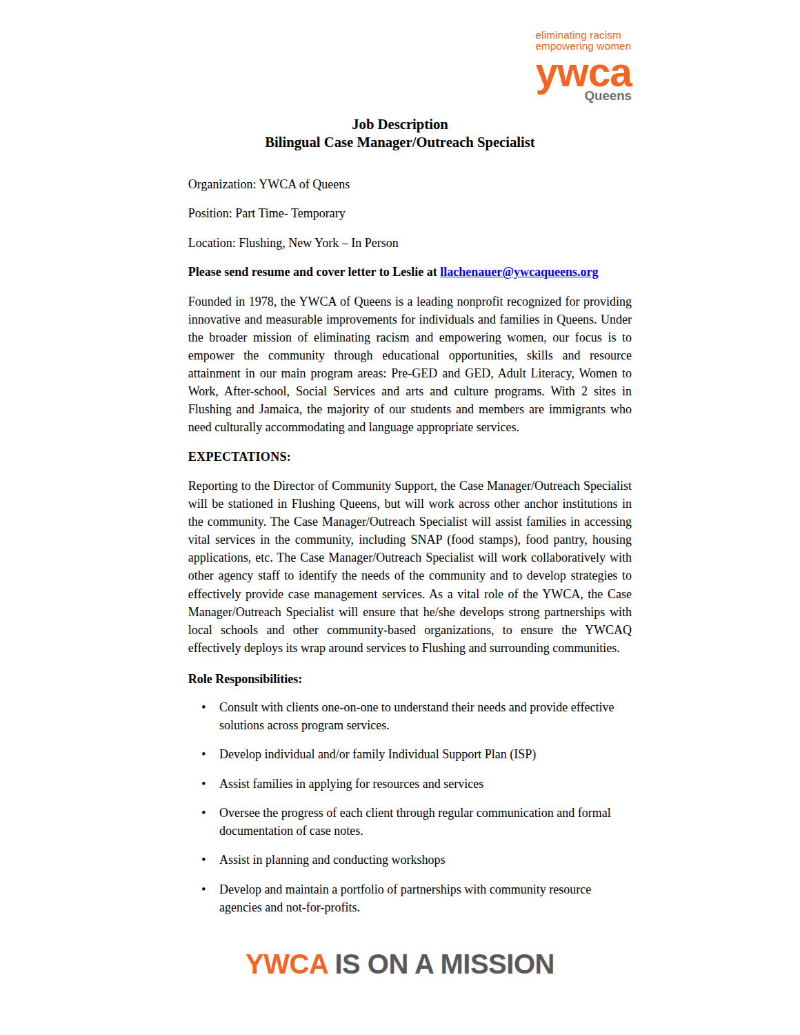eliminating racism
empowering women
ywca
Queens
Job Description
Bilingual Case Manager/Outreach Specialist
Organization: YWCA of Queens
Position: Part Time- Temporary
Location: Flushing, New York – In Person
Please send resume and cover letter to Leslie at llachenauer@ywcaqueens.org
Founded in 1978, the YWCA of Queens is a leading nonprofit recognized for providing innovative and measurable improvements for individuals and families in Queens. Under the broader mission of eliminating racism and empowering women, our focus is to empower the community through educational opportunities, skills and resource attainment in our main program areas: Pre-GED and GED, Adult Literacy, Women to Work, After-school, Social Services and arts and culture programs. With 2 sites in Flushing and Jamaica, the majority of our students and members are immigrants who need culturally accommodating and language appropriate services.
EXPECTATIONS:
Reporting to the Director of Community Support, the Case Manager/Outreach Specialist will be stationed in Flushing Queens, but will work across other anchor institutions in the community. The Case Manager/Outreach Specialist will assist families in accessing vital services in the community, including SNAP (food stamps), food pantry, housing applications, etc. The Case Manager/Outreach Specialist will work collaboratively with other agency staff to identify the needs of the community and to develop strategies to effectively provide case management services. As a vital role of the YWCA, the Case Manager/Outreach Specialist will ensure that he/she develops strong partnerships with local schools and other community-based organizations, to ensure the YWCAQ effectively deploys its wrap around services to Flushing and surrounding communities.
Role Responsibilities:
Consult with clients one-on-one to understand their needs and provide effective solutions across program services.
Develop individual and/or family Individual Support Plan (ISP)
Assist families in applying for resources and services
Oversee the progress of each client through regular communication and formal documentation of case notes.
Assist in planning and conducting workshops
Develop and maintain a portfolio of partnerships with community resource agencies and not-for-profits.
YWCA IS ON A MISSION